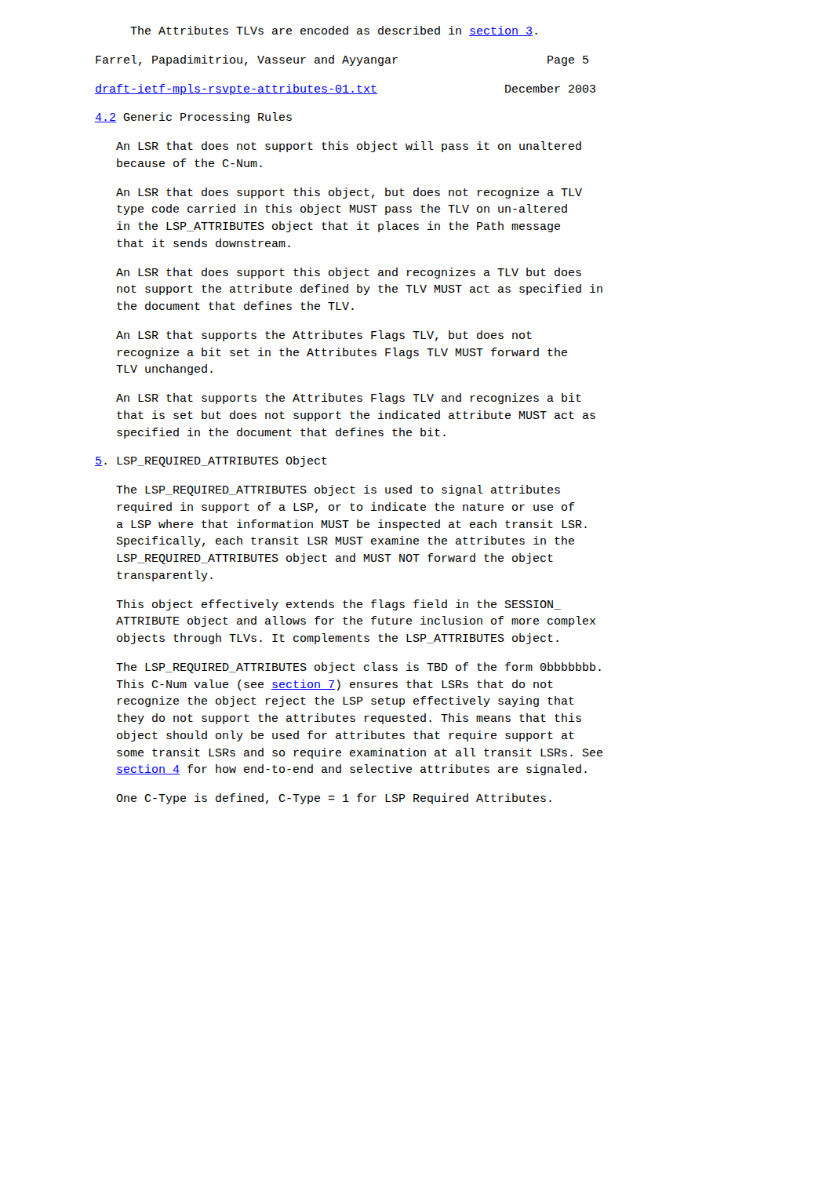The Attributes TLVs are encoded as described in section 3.
Farrel, Papadimitriou, Vasseur and Ayyangar                     Page 5
draft-ietf-mpls-rsvpte-attributes-01.txt                  December 2003
4.2 Generic Processing Rules
   An LSR that does not support this object will pass it on unaltered
   because of the C-Num.
   An LSR that does support this object, but does not recognize a TLV
   type code carried in this object MUST pass the TLV on un-altered
   in the LSP_ATTRIBUTES object that it places in the Path message
   that it sends downstream.
   An LSR that does support this object and recognizes a TLV but does
   not support the attribute defined by the TLV MUST act as specified in
   the document that defines the TLV.
   An LSR that supports the Attributes Flags TLV, but does not
   recognize a bit set in the Attributes Flags TLV MUST forward the
   TLV unchanged.
   An LSR that supports the Attributes Flags TLV and recognizes a bit
   that is set but does not support the indicated attribute MUST act as
   specified in the document that defines the bit.
5. LSP_REQUIRED_ATTRIBUTES Object
   The LSP_REQUIRED_ATTRIBUTES object is used to signal attributes
   required in support of a LSP, or to indicate the nature or use of
   a LSP where that information MUST be inspected at each transit LSR.
   Specifically, each transit LSR MUST examine the attributes in the
   LSP_REQUIRED_ATTRIBUTES object and MUST NOT forward the object
   transparently.
   This object effectively extends the flags field in the SESSION_
   ATTRIBUTE object and allows for the future inclusion of more complex
   objects through TLVs. It complements the LSP_ATTRIBUTES object.
   The LSP_REQUIRED_ATTRIBUTES object class is TBD of the form 0bbbbbbb.
   This C-Num value (see section 7) ensures that LSRs that do not
   recognize the object reject the LSP setup effectively saying that
   they do not support the attributes requested. This means that this
   object should only be used for attributes that require support at
   some transit LSRs and so require examination at all transit LSRs. See
   section 4 for how end-to-end and selective attributes are signaled.
   One C-Type is defined, C-Type = 1 for LSP Required Attributes.